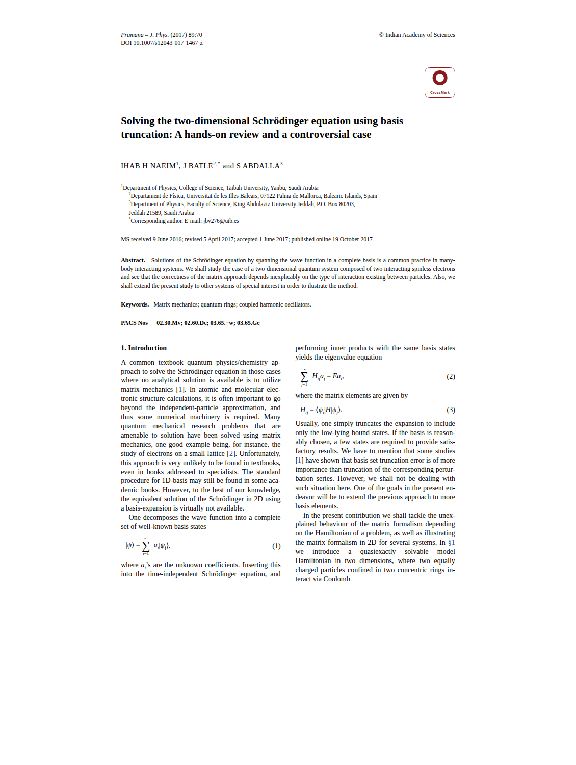Pramana – J. Phys. (2017) 89:70
DOI 10.1007/s12043-017-1467-z
© Indian Academy of Sciences
CrossMark
Solving the two-dimensional Schrödinger equation using basis truncation: A hands-on review and a controversial case
IHAB H NAEIM1, J BATLE2,* and S ABDALLA3
1Department of Physics, College of Science, Taibah University, Yanbu, Saudi Arabia
2Departament de Física, Universitat de les Illes Balears, 07122 Palma de Mallorca, Balearic Islands, Spain
3Department of Physics, Faculty of Science, King Abdulaziz University Jeddah, P.O. Box 80203,
Jeddah 21589, Saudi Arabia
*Corresponding author. E-mail: jbv276@uib.es
MS received 9 June 2016; revised 5 April 2017; accepted 1 June 2017; published online 19 October 2017
Abstract. Solutions of the Schrödinger equation by spanning the wave function in a complete basis is a common practice in many-body interacting systems. We shall study the case of a two-dimensional quantum system composed of two interacting spinless electrons and see that the correctness of the matrix approach depends inexplicably on the type of interaction existing between particles. Also, we shall extend the present study to other systems of special interest in order to ilustrate the method.
Keywords. Matrix mechanics; quantum rings; coupled harmonic oscillators.
PACS Nos02.30.Mv; 02.60.Dc; 03.65.−w; 03.65.Ge
1. Introduction
A common textbook quantum physics/chemistry approach to solve the Schrödinger equation in those cases where no analytical solution is available is to utilize matrix mechanics [1]. In atomic and molecular electronic structure calculations, it is often important to go beyond the independent-particle approximation, and thus some numerical machinery is required. Many quantum mechanical research problems that are amenable to solution have been solved using matrix mechanics, one good example being, for instance, the study of electrons on a small lattice [2]. Unfortunately, this approach is very unlikely to be found in textbooks, even in books addressed to specialists. The standard procedure for 1D-basis may still be found in some academic books. However, to the best of our knowledge, the equivalent solution of the Schrödinger in 2D using a basis-expansion is virtually not available.
One decomposes the wave function into a complete set of well-known basis states
|ψ⟩ = ∞∑i=1 ai|ψi⟩,
(1)
where ai’s are the unknown coefficients. Inserting this into the time-independent Schrödinger equation, and performing inner products with the same basis states yields the eigenvalue equation
∞∑j=1 Hijaj = Eai,
(2)
where the matrix elements are given by
Hij = ⟨ψi|H|ψj⟩.
(3)
Usually, one simply truncates the expansion to include only the low-lying bound states. If the basis is reasonably chosen, a few states are required to provide satisfactory results. We have to mention that some studies [1] have shown that basis set truncation error is of more importance than truncation of the corresponding perturbation series. However, we shall not be dealing with such situation here. One of the goals in the present endeavor will be to extend the previous approach to more basis elements.
In the present contribution we shall tackle the unexplained behaviour of the matrix formalism depending on the Hamiltonian of a problem, as well as illustrating the matrix formalism in 2D for several systems. In §1 we introduce a quasiexactly solvable model Hamiltonian in two dimensions, where two equally charged particles confined in two concentric rings interact via Coulomb